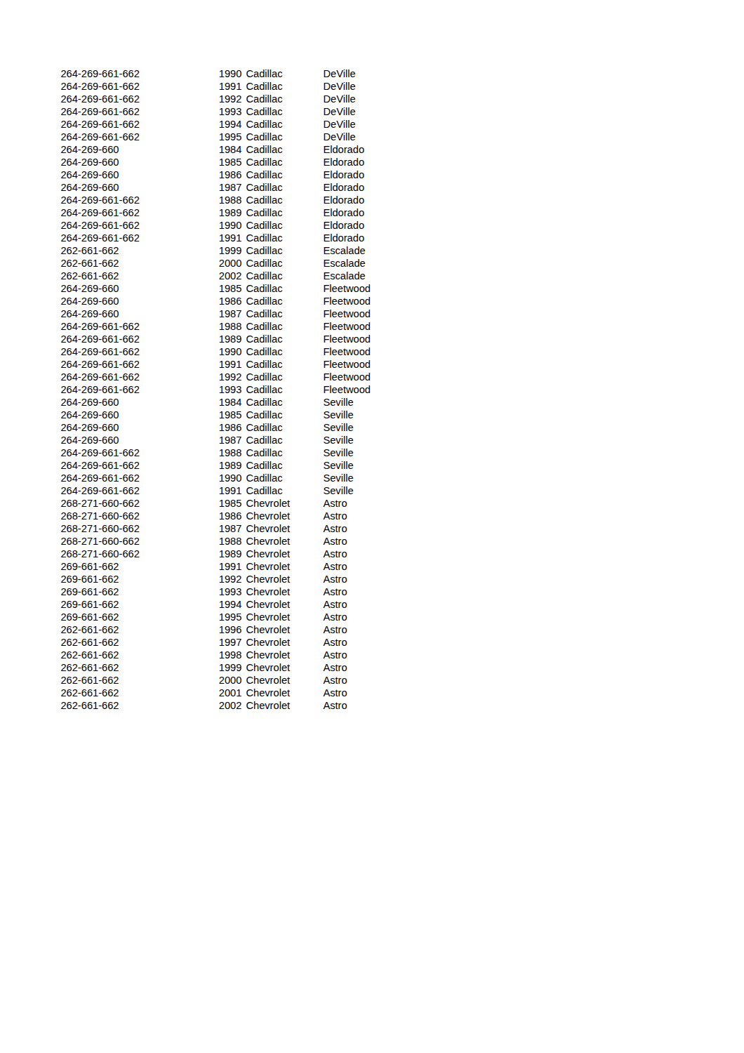| 264-269-661-662 | 1990 | Cadillac | DeVille |
| 264-269-661-662 | 1991 | Cadillac | DeVille |
| 264-269-661-662 | 1992 | Cadillac | DeVille |
| 264-269-661-662 | 1993 | Cadillac | DeVille |
| 264-269-661-662 | 1994 | Cadillac | DeVille |
| 264-269-661-662 | 1995 | Cadillac | DeVille |
| 264-269-660 | 1984 | Cadillac | Eldorado |
| 264-269-660 | 1985 | Cadillac | Eldorado |
| 264-269-660 | 1986 | Cadillac | Eldorado |
| 264-269-660 | 1987 | Cadillac | Eldorado |
| 264-269-661-662 | 1988 | Cadillac | Eldorado |
| 264-269-661-662 | 1989 | Cadillac | Eldorado |
| 264-269-661-662 | 1990 | Cadillac | Eldorado |
| 264-269-661-662 | 1991 | Cadillac | Eldorado |
| 262-661-662 | 1999 | Cadillac | Escalade |
| 262-661-662 | 2000 | Cadillac | Escalade |
| 262-661-662 | 2002 | Cadillac | Escalade |
| 264-269-660 | 1985 | Cadillac | Fleetwood |
| 264-269-660 | 1986 | Cadillac | Fleetwood |
| 264-269-660 | 1987 | Cadillac | Fleetwood |
| 264-269-661-662 | 1988 | Cadillac | Fleetwood |
| 264-269-661-662 | 1989 | Cadillac | Fleetwood |
| 264-269-661-662 | 1990 | Cadillac | Fleetwood |
| 264-269-661-662 | 1991 | Cadillac | Fleetwood |
| 264-269-661-662 | 1992 | Cadillac | Fleetwood |
| 264-269-661-662 | 1993 | Cadillac | Fleetwood |
| 264-269-660 | 1984 | Cadillac | Seville |
| 264-269-660 | 1985 | Cadillac | Seville |
| 264-269-660 | 1986 | Cadillac | Seville |
| 264-269-660 | 1987 | Cadillac | Seville |
| 264-269-661-662 | 1988 | Cadillac | Seville |
| 264-269-661-662 | 1989 | Cadillac | Seville |
| 264-269-661-662 | 1990 | Cadillac | Seville |
| 264-269-661-662 | 1991 | Cadillac | Seville |
| 268-271-660-662 | 1985 | Chevrolet | Astro |
| 268-271-660-662 | 1986 | Chevrolet | Astro |
| 268-271-660-662 | 1987 | Chevrolet | Astro |
| 268-271-660-662 | 1988 | Chevrolet | Astro |
| 268-271-660-662 | 1989 | Chevrolet | Astro |
| 269-661-662 | 1991 | Chevrolet | Astro |
| 269-661-662 | 1992 | Chevrolet | Astro |
| 269-661-662 | 1993 | Chevrolet | Astro |
| 269-661-662 | 1994 | Chevrolet | Astro |
| 269-661-662 | 1995 | Chevrolet | Astro |
| 262-661-662 | 1996 | Chevrolet | Astro |
| 262-661-662 | 1997 | Chevrolet | Astro |
| 262-661-662 | 1998 | Chevrolet | Astro |
| 262-661-662 | 1999 | Chevrolet | Astro |
| 262-661-662 | 2000 | Chevrolet | Astro |
| 262-661-662 | 2001 | Chevrolet | Astro |
| 262-661-662 | 2002 | Chevrolet | Astro |